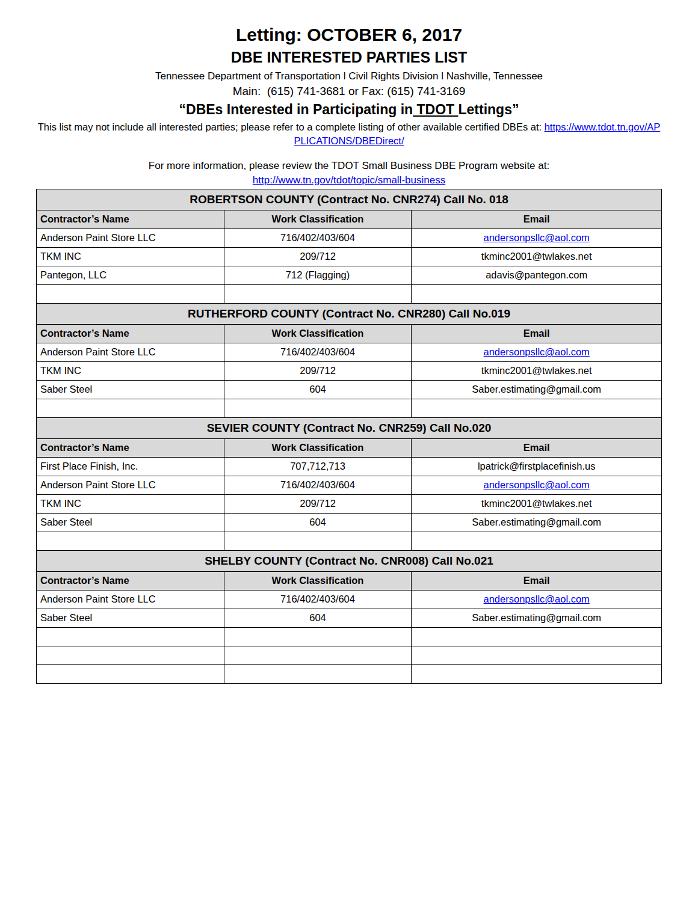Letting: OCTOBER 6, 2017
DBE INTERESTED PARTIES LIST
Tennessee Department of Transportation l Civil Rights Division l Nashville, Tennessee
Main: (615) 741-3681 or Fax: (615) 741-3169
“DBEs Interested in Participating in TDOT Lettings”
This list may not include all interested parties; please refer to a complete listing of other available certified DBEs at: https://www.tdot.tn.gov/APPLICATIONS/DBEDirect/
For more information, please review the TDOT Small Business DBE Program website at:
http://www.tn.gov/tdot/topic/small-business
| ROBERTSON COUNTY (Contract No. CNR274) Call No. 018 |
| Contractor’s Name | Work Classification | Email |
| Anderson Paint Store LLC | 716/402/403/604 | andersonpsllc@aol.com |
| TKM INC | 209/712 | tkminc2001@twlakes.net |
| Pantegon, LLC | 712 (Flagging) | adavis@pantegon.com |
| RUTHERFORD COUNTY (Contract No. CNR280) Call No.019 |
| Contractor’s Name | Work Classification | Email |
| Anderson Paint Store LLC | 716/402/403/604 | andersonpsllc@aol.com |
| TKM INC | 209/712 | tkminc2001@twlakes.net |
| Saber Steel | 604 | Saber.estimating@gmail.com |
| SEVIER COUNTY (Contract No. CNR259) Call No.020 |
| Contractor’s Name | Work Classification | Email |
| First Place Finish, Inc. | 707,712,713 | lpatrick@firstplacefinish.us |
| Anderson Paint Store LLC | 716/402/403/604 | andersonpsllc@aol.com |
| TKM INC | 209/712 | tkminc2001@twlakes.net |
| Saber Steel | 604 | Saber.estimating@gmail.com |
| SHELBY COUNTY (Contract No. CNR008) Call No.021 |
| Contractor’s Name | Work Classification | Email |
| Anderson Paint Store LLC | 716/402/403/604 | andersonpsllc@aol.com |
| Saber Steel | 604 | Saber.estimating@gmail.com |